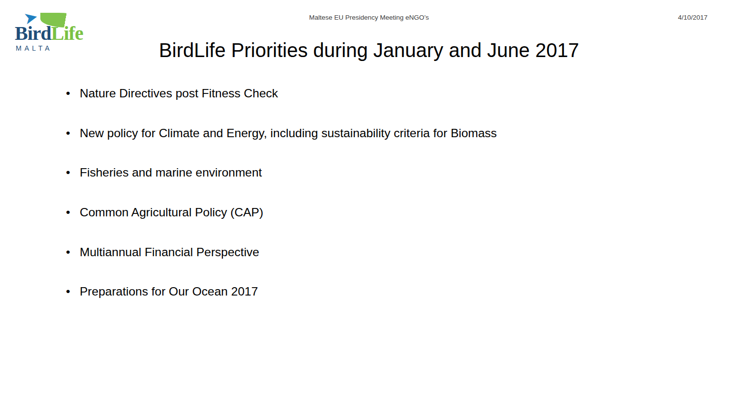Maltese EU Presidency Meeting eNGO’s
4/10/2017
➤
Bird Life
MALTA
BirdLife Priorities during January and June 2017
Nature Directives post Fitness Check
New policy for Climate and Energy, including sustainability criteria for Biomass
Fisheries and marine environment
Common Agricultural Policy (CAP)
Multiannual Financial Perspective
Preparations for Our Ocean 2017